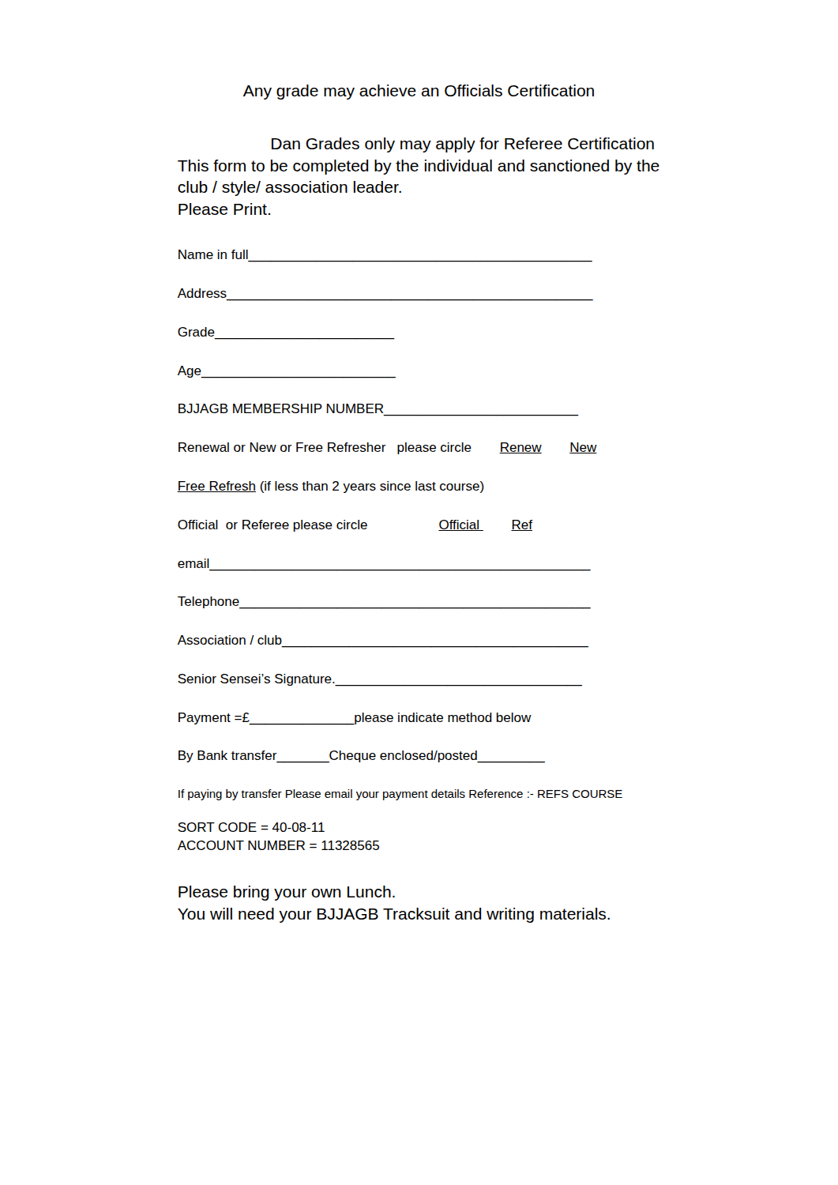Any grade may achieve an Officials Certification
Dan Grades only may apply for Referee Certification This form to be completed by the individual and sanctioned by the club / style/ association leader.
Please Print.
Name in full______________________________________________
Address_________________________________________________
Grade________________________
Age__________________________
BJJAGB MEMBERSHIP NUMBER__________________________
Renewal or New or Free Refresher please circleRenew New
Free Refresh (if less than 2 years since last course)
Official or Referee please circle Official Ref
email___________________________________________________
Telephone_______________________________________________
Association / club_________________________________________
Senior Sensei’s Signature._________________________________
Payment =£______________please indicate method below
By Bank transfer_______Cheque enclosed/posted_________
If paying by transfer Please email your payment details Reference :- REFS COURSE
SORT CODE = 40-08-11
ACCOUNT NUMBER = 11328565
Please bring your own Lunch.
You will need your BJJAGB Tracksuit and writing materials.